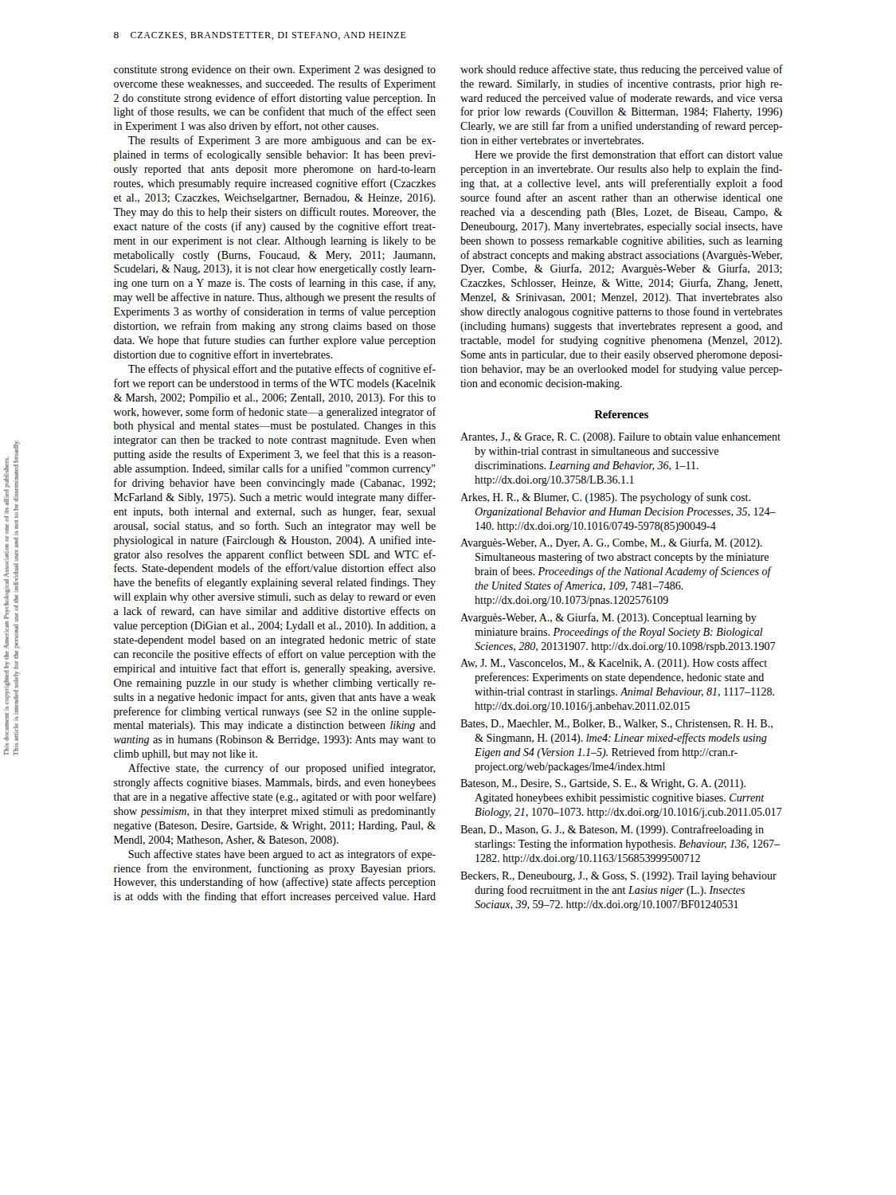This document is copyrighted by the American Psychological Association or one of its allied publishers.
This article is intended solely for the personal use of the individual user and is not to be disseminated broadly.
8 Czaczkes, Brandstetter, di Stefano, and Heinze
constitute strong evidence on their own. Experiment 2 was designed to overcome these weaknesses, and succeeded. The results of Experiment 2 do constitute strong evidence of effort distorting value perception. In light of those results, we can be confident that much of the effect seen in Experiment 1 was also driven by effort, not other causes.
The results of Experiment 3 are more ambiguous and can be explained in terms of ecologically sensible behavior: It has been previously reported that ants deposit more pheromone on hard-to-learn routes, which presumably require increased cognitive effort (Czaczkes et al., 2013; Czaczkes, Weichselgartner, Bernadou, & Heinze, 2016). They may do this to help their sisters on difficult routes. Moreover, the exact nature of the costs (if any) caused by the cognitive effort treatment in our experiment is not clear. Although learning is likely to be metabolically costly (Burns, Foucaud, & Mery, 2011; Jaumann, Scudelari, & Naug, 2013), it is not clear how energetically costly learning one turn on a Y maze is. The costs of learning in this case, if any, may well be affective in nature. Thus, although we present the results of Experiments 3 as worthy of consideration in terms of value perception distortion, we refrain from making any strong claims based on those data. We hope that future studies can further explore value perception distortion due to cognitive effort in invertebrates.
The effects of physical effort and the putative effects of cognitive effort we report can be understood in terms of the WTC models (Kacelnik & Marsh, 2002; Pompilio et al., 2006; Zentall, 2010, 2013). For this to work, however, some form of hedonic state—a generalized integrator of both physical and mental states—must be postulated. Changes in this integrator can then be tracked to note contrast magnitude. Even when putting aside the results of Experiment 3, we feel that this is a reasonable assumption. Indeed, similar calls for a unified "common currency" for driving behavior have been convincingly made (Cabanac, 1992; McFarland & Sibly, 1975). Such a metric would integrate many different inputs, both internal and external, such as hunger, fear, sexual arousal, social status, and so forth. Such an integrator may well be physiological in nature (Fairclough & Houston, 2004). A unified integrator also resolves the apparent conflict between SDL and WTC effects. State-dependent models of the effort/value distortion effect also have the benefits of elegantly explaining several related findings. They will explain why other aversive stimuli, such as delay to reward or even a lack of reward, can have similar and additive distortive effects on value perception (DiGian et al., 2004; Lydall et al., 2010). In addition, a state-dependent model based on an integrated hedonic metric of state can reconcile the positive effects of effort on value perception with the empirical and intuitive fact that effort is, generally speaking, aversive. One remaining puzzle in our study is whether climbing vertically results in a negative hedonic impact for ants, given that ants have a weak preference for climbing vertical runways (see S2 in the online supplemental materials). This may indicate a distinction between liking and wanting as in humans (Robinson & Berridge, 1993): Ants may want to climb uphill, but may not like it.
Affective state, the currency of our proposed unified integrator, strongly affects cognitive biases. Mammals, birds, and even honeybees that are in a negative affective state (e.g., agitated or with poor welfare) show pessimism, in that they interpret mixed stimuli as predominantly negative (Bateson, Desire, Gartside, & Wright, 2011; Harding, Paul, & Mendl, 2004; Matheson, Asher, & Bateson, 2008).
Such affective states have been argued to act as integrators of experience from the environment, functioning as proxy Bayesian priors. However, this understanding of how (affective) state affects perception is at odds with the finding that effort increases perceived value. Hard work should reduce affective state, thus reducing the perceived value of the reward. Similarly, in studies of incentive contrasts, prior high reward reduced the perceived value of moderate rewards, and vice versa for prior low rewards (Couvillon & Bitterman, 1984; Flaherty, 1996) Clearly, we are still far from a unified understanding of reward perception in either vertebrates or invertebrates.
Here we provide the first demonstration that effort can distort value perception in an invertebrate. Our results also help to explain the finding that, at a collective level, ants will preferentially exploit a food source found after an ascent rather than an otherwise identical one reached via a descending path (Bles, Lozet, de Biseau, Campo, & Deneubourg, 2017). Many invertebrates, especially social insects, have been shown to possess remarkable cognitive abilities, such as learning of abstract concepts and making abstract associations (Avarguès-Weber, Dyer, Combe, & Giurfa, 2012; Avarguès-Weber & Giurfa, 2013; Czaczkes, Schlosser, Heinze, & Witte, 2014; Giurfa, Zhang, Jenett, Menzel, & Srinivasan, 2001; Menzel, 2012). That invertebrates also show directly analogous cognitive patterns to those found in vertebrates (including humans) suggests that invertebrates represent a good, and tractable, model for studying cognitive phenomena (Menzel, 2012). Some ants in particular, due to their easily observed pheromone deposition behavior, may be an overlooked model for studying value perception and economic decision-making.
References
Arantes, J., & Grace, R. C. (2008). Failure to obtain value enhancement by within-trial contrast in simultaneous and successive discriminations. Learning and Behavior, 36, 1–11. http://dx.doi.org/10.3758/LB.36.1.1
Arkes, H. R., & Blumer, C. (1985). The psychology of sunk cost. Organizational Behavior and Human Decision Processes, 35, 124–140. http://dx.doi.org/10.1016/0749-5978(85)90049-4
Avarguès-Weber, A., Dyer, A. G., Combe, M., & Giurfa, M. (2012). Simultaneous mastering of two abstract concepts by the miniature brain of bees. Proceedings of the National Academy of Sciences of the United States of America, 109, 7481–7486. http://dx.doi.org/10.1073/pnas.1202576109
Avarguès-Weber, A., & Giurfa, M. (2013). Conceptual learning by miniature brains. Proceedings of the Royal Society B: Biological Sciences, 280, 20131907. http://dx.doi.org/10.1098/rspb.2013.1907
Aw, J. M., Vasconcelos, M., & Kacelnik, A. (2011). How costs affect preferences: Experiments on state dependence, hedonic state and within-trial contrast in starlings. Animal Behaviour, 81, 1117–1128. http://dx.doi.org/10.1016/j.anbehav.2011.02.015
Bates, D., Maechler, M., Bolker, B., Walker, S., Christensen, R. H. B., & Singmann, H. (2014). lme4: Linear mixed-effects models using Eigen and S4 (Version 1.1–5). Retrieved from http://cran.r-project.org/web/packages/lme4/index.html
Bateson, M., Desire, S., Gartside, S. E., & Wright, G. A. (2011). Agitated honeybees exhibit pessimistic cognitive biases. Current Biology, 21, 1070–1073. http://dx.doi.org/10.1016/j.cub.2011.05.017
Bean, D., Mason, G. J., & Bateson, M. (1999). Contrafreeloading in starlings: Testing the information hypothesis. Behaviour, 136, 1267–1282. http://dx.doi.org/10.1163/156853999500712
Beckers, R., Deneubourg, J., & Goss, S. (1992). Trail laying behaviour during food recruitment in the ant Lasius niger (L.). Insectes Sociaux, 39, 59–72. http://dx.doi.org/10.1007/BF01240531